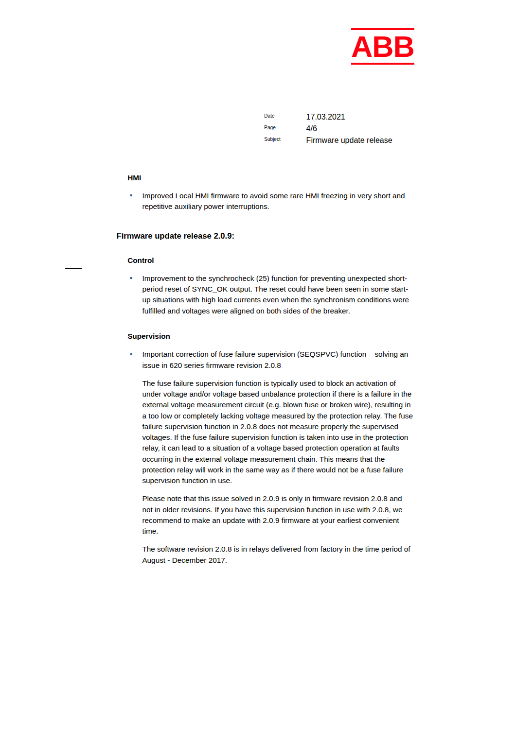ABB
| Date | 17.03.2021 |
| Page | 4/6 |
| Subject | Firmware update release |
HMI
Improved Local HMI firmware to avoid some rare HMI freezing in very short and repetitive auxiliary power interruptions.
Firmware update release 2.0.9:
Control
Improvement to the synchrocheck (25) function for preventing unexpected short-period reset of SYNC_OK output. The reset could have been seen in some start-up situations with high load currents even when the synchronism conditions were fulfilled and voltages were aligned on both sides of the breaker.
Supervision
Important correction of fuse failure supervision (SEQSPVC) function – solving an issue in 620 series firmware revision 2.0.8
The fuse failure supervision function is typically used to block an activation of under voltage and/or voltage based unbalance protection if there is a failure in the external voltage measurement circuit (e.g. blown fuse or broken wire), resulting in a too low or completely lacking voltage measured by the protection relay. The fuse failure supervision function in 2.0.8 does not measure properly the supervised voltages. If the fuse failure supervision function is taken into use in the protection relay, it can lead to a situation of a voltage based protection operation at faults occurring in the external voltage measurement chain. This means that the protection relay will work in the same way as if there would not be a fuse failure supervision function in use.
Please note that this issue solved in 2.0.9 is only in firmware revision 2.0.8 and not in older revisions. If you have this supervision function in use with 2.0.8, we recommend to make an update with 2.0.9 firmware at your earliest convenient time.
The software revision 2.0.8 is in relays delivered from factory in the time period of August - December 2017.